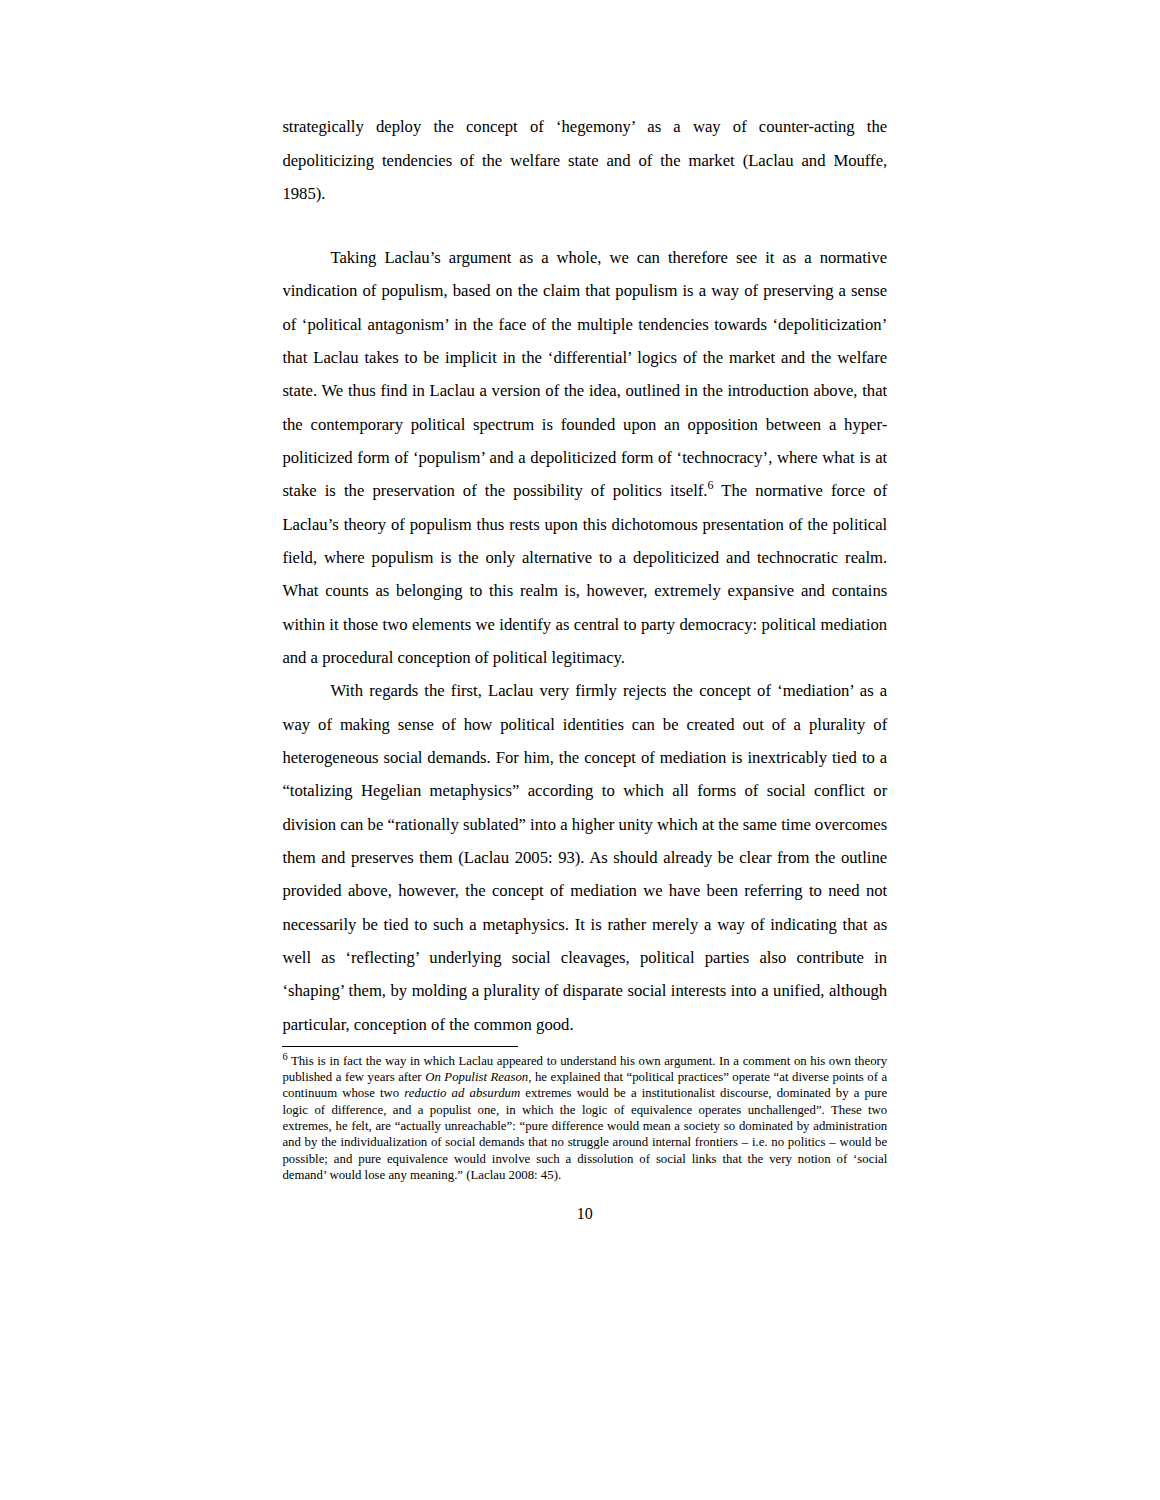strategically deploy the concept of ‘hegemony’ as a way of counter-acting the depoliticizing tendencies of the welfare state and of the market (Laclau and Mouffe, 1985).
Taking Laclau’s argument as a whole, we can therefore see it as a normative vindication of populism, based on the claim that populism is a way of preserving a sense of ‘political antagonism’ in the face of the multiple tendencies towards ‘depoliticization’ that Laclau takes to be implicit in the ‘differential’ logics of the market and the welfare state. We thus find in Laclau a version of the idea, outlined in the introduction above, that the contemporary political spectrum is founded upon an opposition between a hyper-politicized form of ‘populism’ and a depoliticized form of ‘technocracy’, where what is at stake is the preservation of the possibility of politics itself.6 The normative force of Laclau’s theory of populism thus rests upon this dichotomous presentation of the political field, where populism is the only alternative to a depoliticized and technocratic realm. What counts as belonging to this realm is, however, extremely expansive and contains within it those two elements we identify as central to party democracy: political mediation and a procedural conception of political legitimacy.
With regards the first, Laclau very firmly rejects the concept of ‘mediation’ as a way of making sense of how political identities can be created out of a plurality of heterogeneous social demands. For him, the concept of mediation is inextricably tied to a “totalizing Hegelian metaphysics” according to which all forms of social conflict or division can be “rationally sublated” into a higher unity which at the same time overcomes them and preserves them (Laclau 2005: 93). As should already be clear from the outline provided above, however, the concept of mediation we have been referring to need not necessarily be tied to such a metaphysics. It is rather merely a way of indicating that as well as ‘reflecting’ underlying social cleavages, political parties also contribute in ‘shaping’ them, by molding a plurality of disparate social interests into a unified, although particular, conception of the common good.
6 This is in fact the way in which Laclau appeared to understand his own argument. In a comment on his own theory published a few years after On Populist Reason, he explained that “political practices” operate “at diverse points of a continuum whose two reductio ad absurdum extremes would be a institutionalist discourse, dominated by a pure logic of difference, and a populist one, in which the logic of equivalence operates unchallenged”. These two extremes, he felt, are “actually unreachable”: “pure difference would mean a society so dominated by administration and by the individualization of social demands that no struggle around internal frontiers – i.e. no politics – would be possible; and pure equivalence would involve such a dissolution of social links that the very notion of ‘social demand’ would lose any meaning.” (Laclau 2008: 45).
10